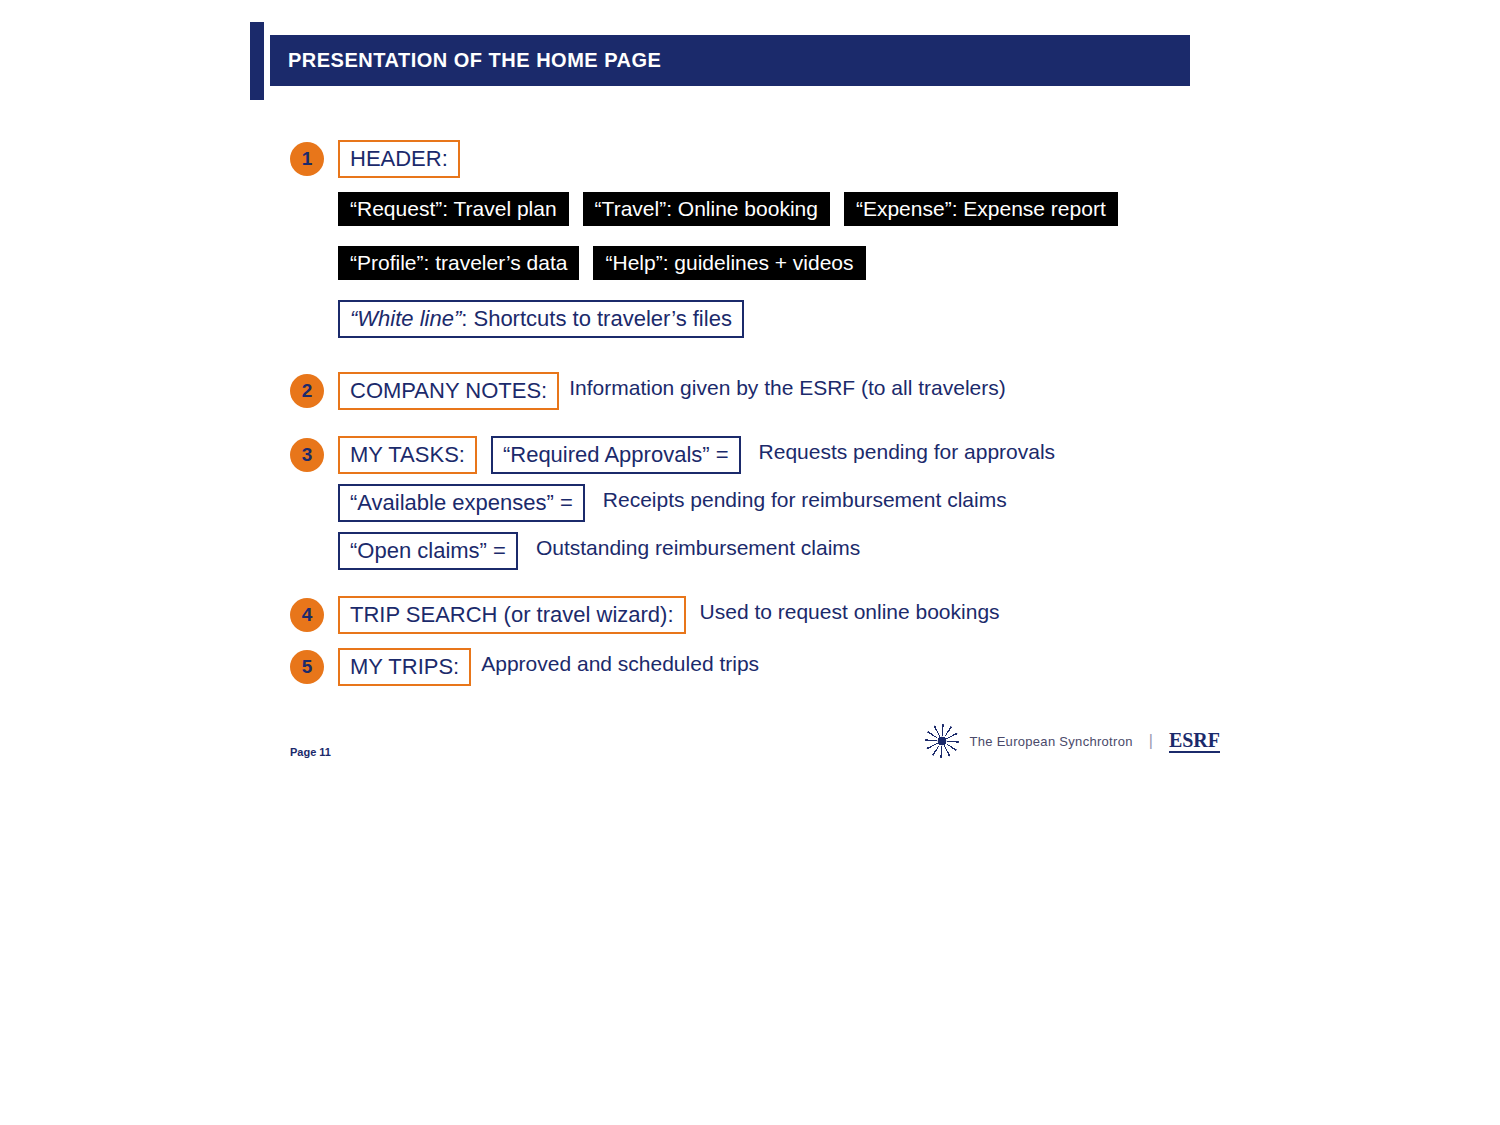PRESENTATION OF THE HOME PAGE
1
HEADER:
“Request”: Travel plan “Travel”: Online booking “Expense”: Expense report
“Profile”: traveler’s data “Help”: guidelines + videos
“White line”: Shortcuts to traveler’s files
2
COMPANY NOTES:
Information given by the ESRF (to all travelers)
3
MY TASKS:
“Required Approvals” =
Requests pending for approvals
“Available expenses” =
Receipts pending for reimbursement claims
“Open claims” =
Outstanding reimbursement claims
4
TRIP SEARCH (or travel wizard):
Used to request online bookings
5
MY TRIPS:
Approved and scheduled trips
Page 11
The European Synchrotron
|
ESRF